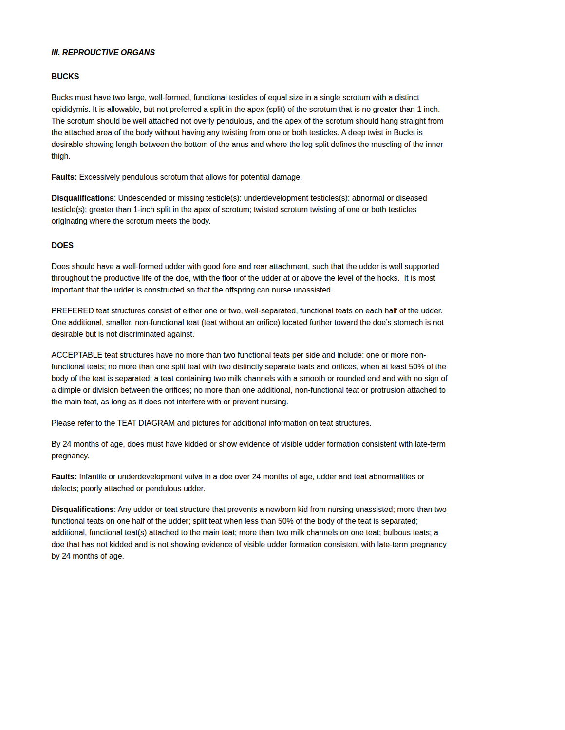III. REPROUCTIVE ORGANS
BUCKS
Bucks must have two large, well-formed, functional testicles of equal size in a single scrotum with a distinct epididymis. It is allowable, but not preferred a split in the apex (split) of the scrotum that is no greater than 1 inch. The scrotum should be well attached not overly pendulous, and the apex of the scrotum should hang straight from the attached area of the body without having any twisting from one or both testicles. A deep twist in Bucks is desirable showing length between the bottom of the anus and where the leg split defines the muscling of the inner thigh.
Faults: Excessively pendulous scrotum that allows for potential damage.
Disqualifications: Undescended or missing testicle(s); underdevelopment testicles(s); abnormal or diseased testicle(s); greater than 1-inch split in the apex of scrotum; twisted scrotum twisting of one or both testicles originating where the scrotum meets the body.
DOES
Does should have a well-formed udder with good fore and rear attachment, such that the udder is well supported throughout the productive life of the doe, with the floor of the udder at or above the level of the hocks. It is most important that the udder is constructed so that the offspring can nurse unassisted.
PREFERED teat structures consist of either one or two, well-separated, functional teats on each half of the udder. One additional, smaller, non-functional teat (teat without an orifice) located further toward the doe’s stomach is not desirable but is not discriminated against.
ACCEPTABLE teat structures have no more than two functional teats per side and include: one or more non-functional teats; no more than one split teat with two distinctly separate teats and orifices, when at least 50% of the body of the teat is separated; a teat containing two milk channels with a smooth or rounded end and with no sign of a dimple or division between the orifices; no more than one additional, non-functional teat or protrusion attached to the main teat, as long as it does not interfere with or prevent nursing.
Please refer to the TEAT DIAGRAM and pictures for additional information on teat structures.
By 24 months of age, does must have kidded or show evidence of visible udder formation consistent with late-term pregnancy.
Faults: Infantile or underdevelopment vulva in a doe over 24 months of age, udder and teat abnormalities or defects; poorly attached or pendulous udder.
Disqualifications: Any udder or teat structure that prevents a newborn kid from nursing unassisted; more than two functional teats on one half of the udder; split teat when less than 50% of the body of the teat is separated; additional, functional teat(s) attached to the main teat; more than two milk channels on one teat; bulbous teats; a doe that has not kidded and is not showing evidence of visible udder formation consistent with late-term pregnancy by 24 months of age.